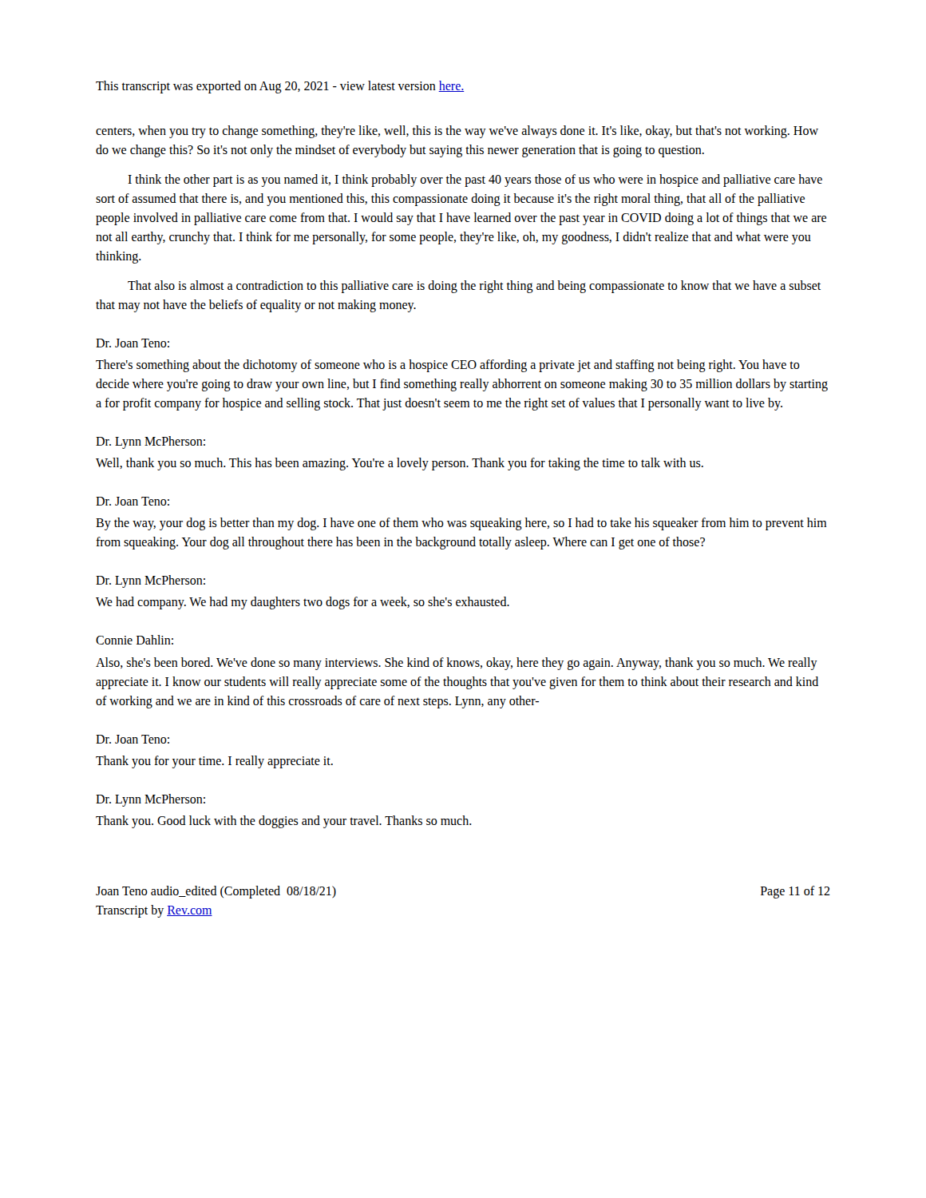This transcript was exported on Aug 20, 2021 - view latest version here.
centers, when you try to change something, they're like, well, this is the way we've always done it. It's like, okay, but that's not working. How do we change this? So it's not only the mindset of everybody but saying this newer generation that is going to question.
I think the other part is as you named it, I think probably over the past 40 years those of us who were in hospice and palliative care have sort of assumed that there is, and you mentioned this, this compassionate doing it because it's the right moral thing, that all of the palliative people involved in palliative care come from that. I would say that I have learned over the past year in COVID doing a lot of things that we are not all earthy, crunchy that. I think for me personally, for some people, they're like, oh, my goodness, I didn't realize that and what were you thinking.
That also is almost a contradiction to this palliative care is doing the right thing and being compassionate to know that we have a subset that may not have the beliefs of equality or not making money.
Dr. Joan Teno:
There's something about the dichotomy of someone who is a hospice CEO affording a private jet and staffing not being right. You have to decide where you're going to draw your own line, but I find something really abhorrent on someone making 30 to 35 million dollars by starting a for profit company for hospice and selling stock. That just doesn't seem to me the right set of values that I personally want to live by.
Dr. Lynn McPherson:
Well, thank you so much. This has been amazing. You're a lovely person. Thank you for taking the time to talk with us.
Dr. Joan Teno:
By the way, your dog is better than my dog. I have one of them who was squeaking here, so I had to take his squeaker from him to prevent him from squeaking. Your dog all throughout there has been in the background totally asleep. Where can I get one of those?
Dr. Lynn McPherson:
We had company. We had my daughters two dogs for a week, so she's exhausted.
Connie Dahlin:
Also, she's been bored. We've done so many interviews. She kind of knows, okay, here they go again. Anyway, thank you so much. We really appreciate it. I know our students will really appreciate some of the thoughts that you've given for them to think about their research and kind of working and we are in kind of this crossroads of care of next steps. Lynn, any other-
Dr. Joan Teno:
Thank you for your time. I really appreciate it.
Dr. Lynn McPherson:
Thank you. Good luck with the doggies and your travel. Thanks so much.
Joan Teno audio_edited (Completed 08/18/21)
Transcript by Rev.com
Page 11 of 12